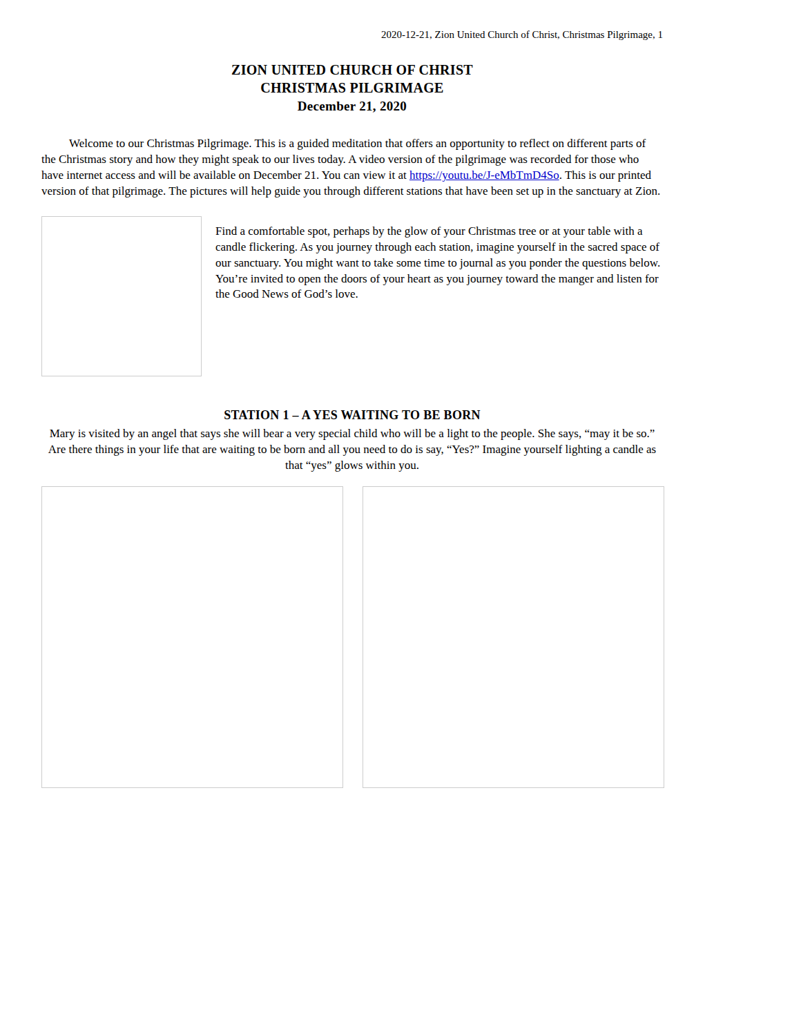2020-12-21, Zion United Church of Christ, Christmas Pilgrimage, 1
ZION UNITED CHURCH OF CHRIST
CHRISTMAS PILGRIMAGE December 21, 2020
Welcome to our Christmas Pilgrimage. This is a guided meditation that offers an opportunity to reflect on different parts of the Christmas story and how they might speak to our lives today. A video version of the pilgrimage was recorded for those who have internet access and will be available on December 21. You can view it at https://youtu.be/J-eMbTmD4So. This is our printed version of that pilgrimage. The pictures will help guide you through different stations that have been set up in the sanctuary at Zion.
Find a comfortable spot, perhaps by the glow of your Christmas tree or at your table with a candle flickering. As you journey through each station, imagine yourself in the sacred space of our sanctuary. You might want to take some time to journal as you ponder the questions below. You’re invited to open the doors of your heart as you journey toward the manger and listen for the Good News of God’s love.
STATION 1 – A YES WAITING TO BE BORN
Mary is visited by an angel that says she will bear a very special child who will be a light to the people. She says, “may it be so.” Are there things in your life that are waiting to be born and all you need to do is say, “Yes?” Imagine yourself lighting a candle as that “yes” glows within you.